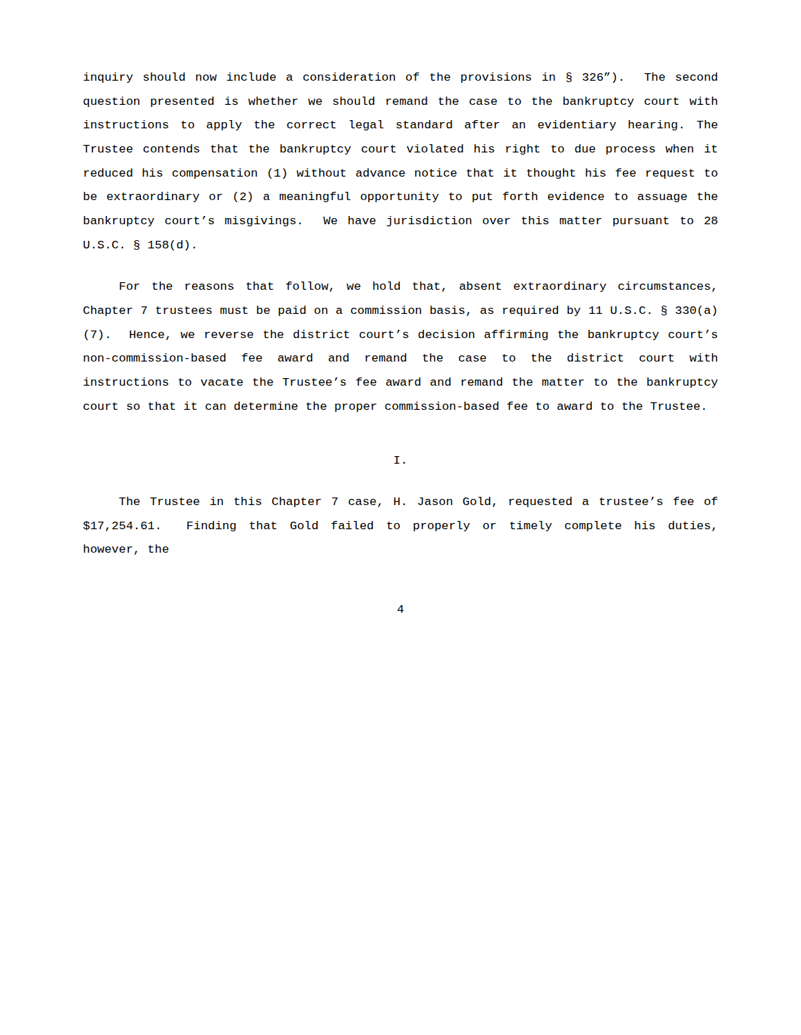inquiry should now include a consideration of the provisions in § 326”). The second question presented is whether we should remand the case to the bankruptcy court with instructions to apply the correct legal standard after an evidentiary hearing. The Trustee contends that the bankruptcy court violated his right to due process when it reduced his compensation (1) without advance notice that it thought his fee request to be extraordinary or (2) a meaningful opportunity to put forth evidence to assuage the bankruptcy court’s misgivings. We have jurisdiction over this matter pursuant to 28 U.S.C. § 158(d).
For the reasons that follow, we hold that, absent extraordinary circumstances, Chapter 7 trustees must be paid on a commission basis, as required by 11 U.S.C. § 330(a)(7). Hence, we reverse the district court’s decision affirming the bankruptcy court’s non-commission-based fee award and remand the case to the district court with instructions to vacate the Trustee’s fee award and remand the matter to the bankruptcy court so that it can determine the proper commission-based fee to award to the Trustee.
I.
The Trustee in this Chapter 7 case, H. Jason Gold, requested a trustee’s fee of $17,254.61. Finding that Gold failed to properly or timely complete his duties, however, the
4